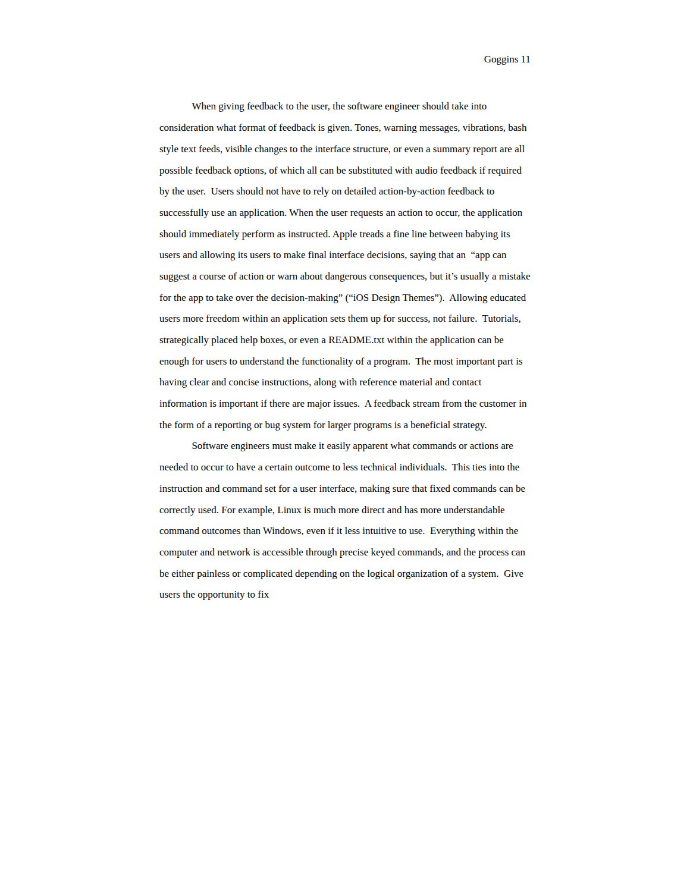Goggins 11
When giving feedback to the user, the software engineer should take into consideration what format of feedback is given. Tones, warning messages, vibrations, bash style text feeds, visible changes to the interface structure, or even a summary report are all possible feedback options, of which all can be substituted with audio feedback if required by the user. Users should not have to rely on detailed action-by-action feedback to successfully use an application. When the user requests an action to occur, the application should immediately perform as instructed. Apple treads a fine line between babying its users and allowing its users to make final interface decisions, saying that an “app can suggest a course of action or warn about dangerous consequences, but it’s usually a mistake for the app to take over the decision-making” (“iOS Design Themes”). Allowing educated users more freedom within an application sets them up for success, not failure. Tutorials, strategically placed help boxes, or even a README.txt within the application can be enough for users to understand the functionality of a program. The most important part is having clear and concise instructions, along with reference material and contact information is important if there are major issues. A feedback stream from the customer in the form of a reporting or bug system for larger programs is a beneficial strategy.
Software engineers must make it easily apparent what commands or actions are needed to occur to have a certain outcome to less technical individuals. This ties into the instruction and command set for a user interface, making sure that fixed commands can be correctly used. For example, Linux is much more direct and has more understandable command outcomes than Windows, even if it less intuitive to use. Everything within the computer and network is accessible through precise keyed commands, and the process can be either painless or complicated depending on the logical organization of a system. Give users the opportunity to fix